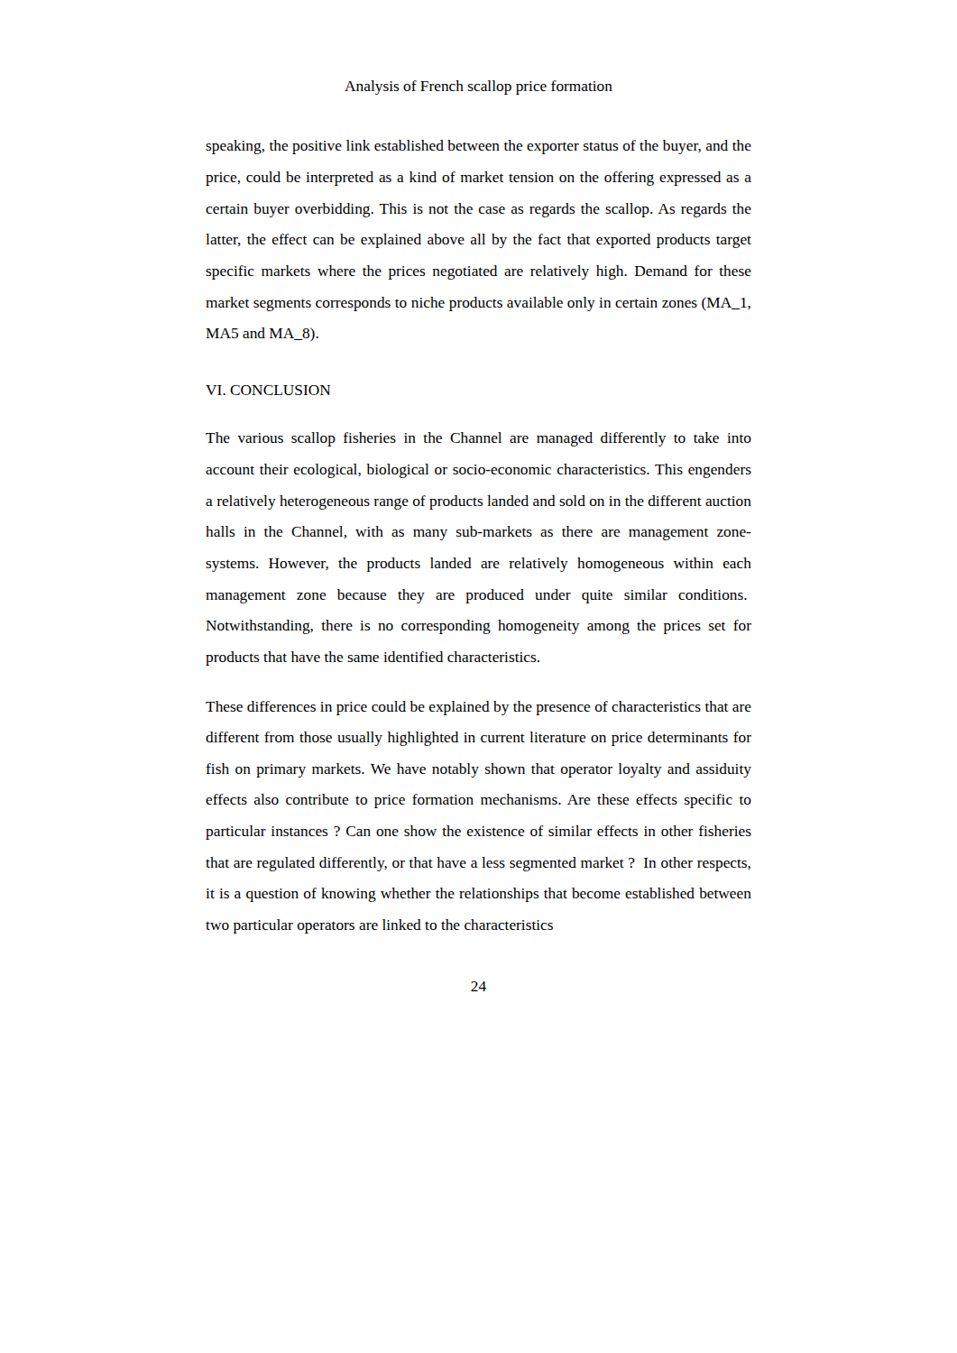Analysis of French scallop price formation
speaking, the positive link established between the exporter status of the buyer, and the price, could be interpreted as a kind of market tension on the offering expressed as a certain buyer overbidding. This is not the case as regards the scallop. As regards the latter, the effect can be explained above all by the fact that exported products target specific markets where the prices negotiated are relatively high. Demand for these market segments corresponds to niche products available only in certain zones (MA_1, MA5 and MA_8).
VI. CONCLUSION
The various scallop fisheries in the Channel are managed differently to take into account their ecological, biological or socio-economic characteristics. This engenders a relatively heterogeneous range of products landed and sold on in the different auction halls in the Channel, with as many sub-markets as there are management zone-systems. However, the products landed are relatively homogeneous within each management zone because they are produced under quite similar conditions. Notwithstanding, there is no corresponding homogeneity among the prices set for products that have the same identified characteristics.
These differences in price could be explained by the presence of characteristics that are different from those usually highlighted in current literature on price determinants for fish on primary markets. We have notably shown that operator loyalty and assiduity effects also contribute to price formation mechanisms. Are these effects specific to particular instances ? Can one show the existence of similar effects in other fisheries that are regulated differently, or that have a less segmented market ? In other respects, it is a question of knowing whether the relationships that become established between two particular operators are linked to the characteristics
24